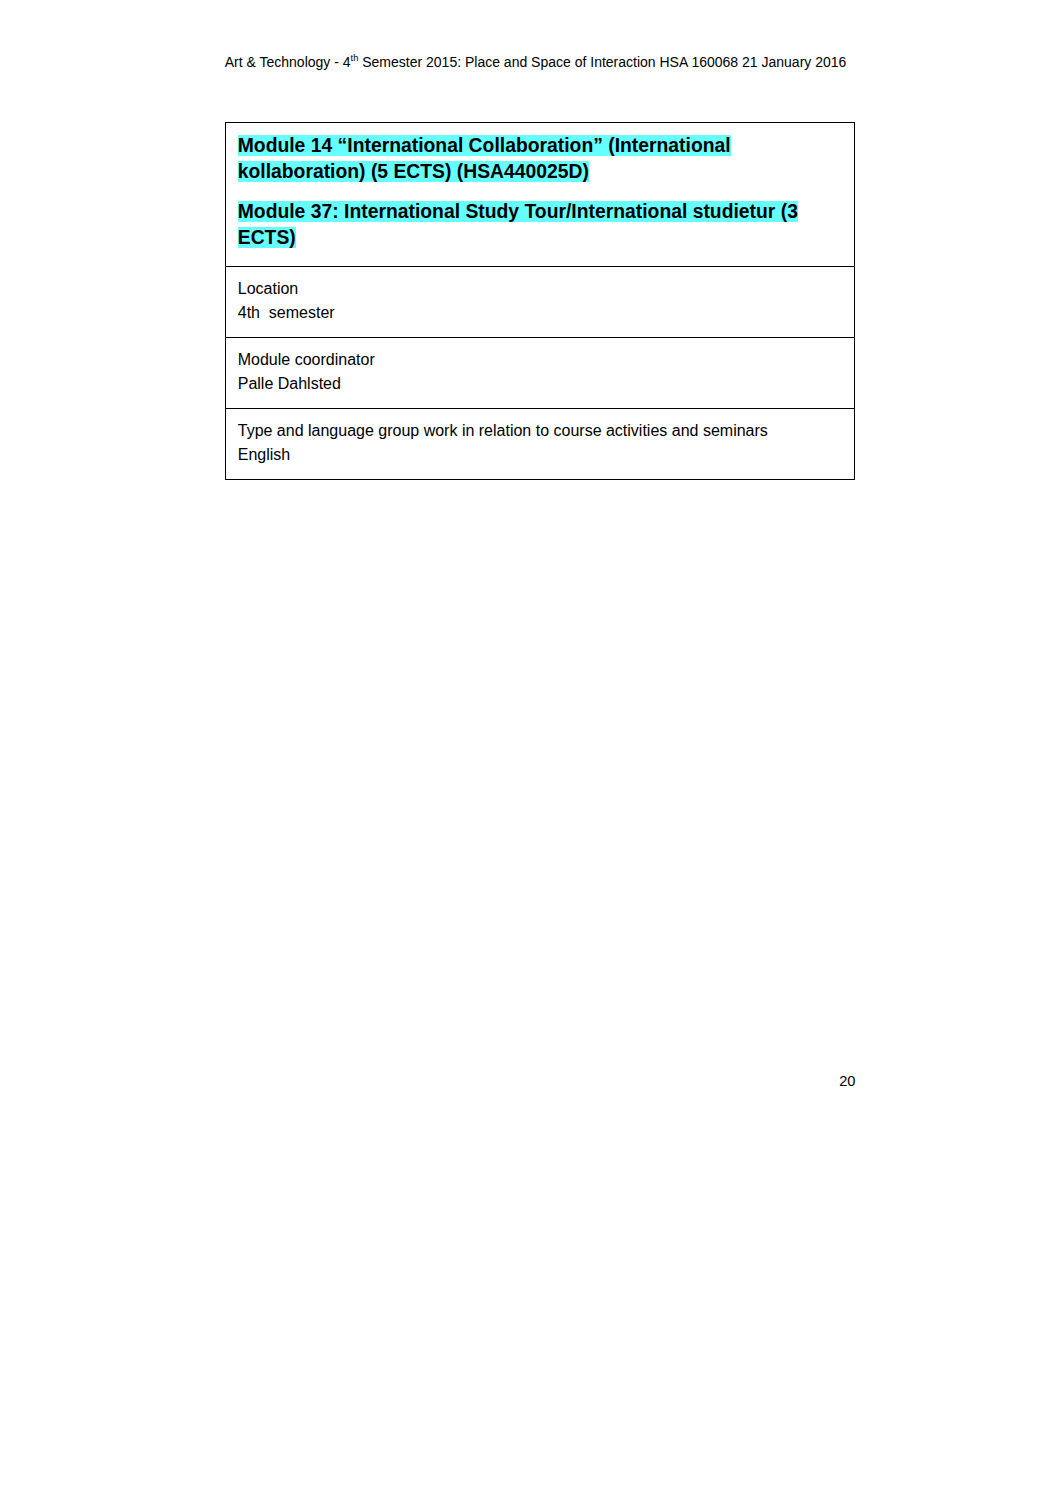Art & Technology - 4th Semester 2015: Place and Space of Interaction HSA 160068 21 January 2016
| Module 14 “International Collaboration” (International kollaboration) (5 ECTS) (HSA440025D) Module 37: International Study Tour/International studietur (3 ECTS) |
| Location 4th semester |
| Module coordinator Palle Dahlsted |
| Type and language group work in relation to course activities and seminars English |
20